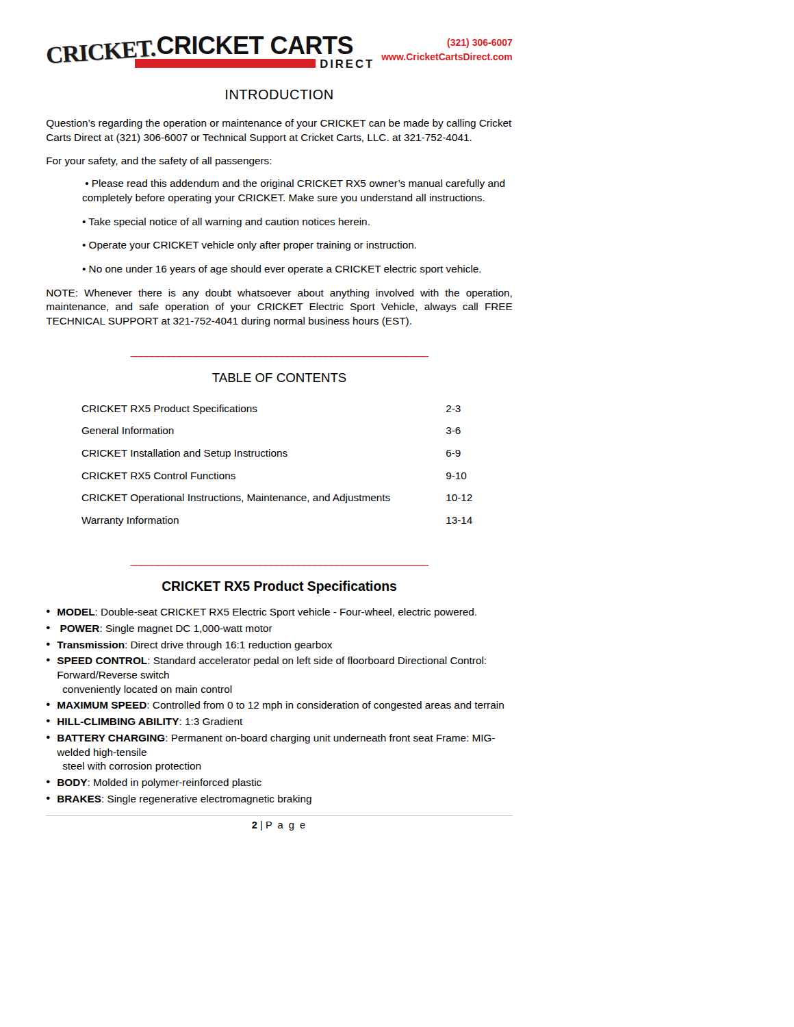CRICKET.
CRICKET CARTS
DIRECT
(321) 306-6007
www.CricketCartsDirect.com
INTRODUCTION
Question’s regarding the operation or maintenance of your CRICKET can be made by calling Cricket Carts Direct at (321) 306-6007 or Technical Support at Cricket Carts, LLC. at 321-752-4041.
For your safety, and the safety of all passengers:
• Please read this addendum and the original CRICKET RX5 owner’s manual carefully and completely before operating your CRICKET. Make sure you understand all instructions.
• Take special notice of all warning and caution notices herein.
• Operate your CRICKET vehicle only after proper training or instruction.
• No one under 16 years of age should ever operate a CRICKET electric sport vehicle.
NOTE: Whenever there is any doubt whatsoever about anything involved with the operation, maintenance, and safe operation of your CRICKET Electric Sport Vehicle, always call FREE TECHNICAL SUPPORT at 321-752-4041 during normal business hours (EST).
_______________________________________________________
TABLE OF CONTENTS
| CRICKET RX5 Product Specifications | 2-3 |
| General Information | 3-6 |
| CRICKET Installation and Setup Instructions | 6-9 |
| CRICKET RX5 Control Functions | 9-10 |
| CRICKET Operational Instructions, Maintenance, and Adjustments | 10-12 |
| Warranty Information | 13-14 |
_______________________________________________________
CRICKET RX5 Product Specifications
MODEL: Double-seat CRICKET RX5 Electric Sport vehicle - Four-wheel, electric powered.
POWER: Single magnet DC 1,000-watt motor
Transmission: Direct drive through 16:1 reduction gearbox
SPEED CONTROL: Standard accelerator pedal on left side of floorboard Directional Control: Forward/Reverse switch conveniently located on main control
MAXIMUM SPEED: Controlled from 0 to 12 mph in consideration of congested areas and terrain
HILL-CLIMBING ABILITY: 1:3 Gradient
BATTERY CHARGING: Permanent on-board charging unit underneath front seat Frame: MIG-welded high-tensile steel with corrosion protection
BODY: Molded in polymer-reinforced plastic
BRAKES: Single regenerative electromagnetic braking
2 | P a g e